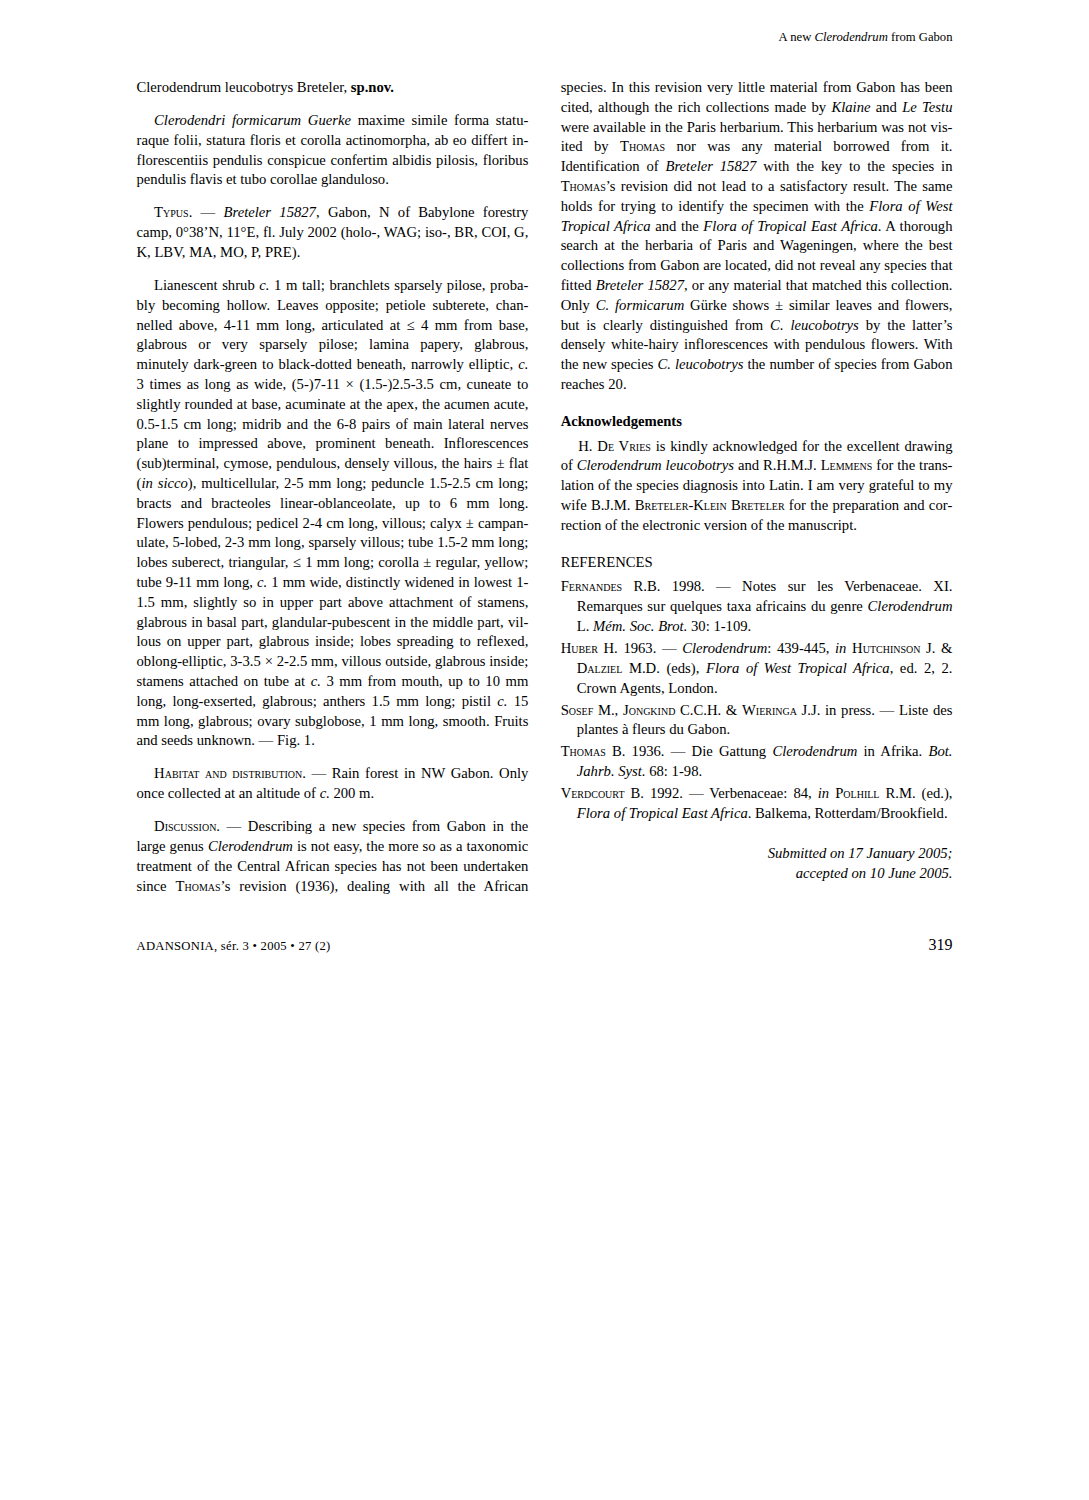A new Clerodendrum from Gabon
Clerodendrum leucobotrys Breteler, sp.nov.
Clerodendri formicarum Guerke maxime simile forma staturaque folii, statura floris et corolla actinomorpha, ab eo differt inflorescentiis pendulis conspicue confertim albidis pilosis, floribus pendulis flavis et tubo corollae glanduloso.
Typus. — Breteler 15827, Gabon, N of Babylone forestry camp, 0°38’N, 11°E, fl. July 2002 (holo-, WAG; iso-, BR, COI, G, K, LBV, MA, MO, P, PRE).
Lianescent shrub c. 1 m tall; branchlets sparsely pilose, probably becoming hollow. Leaves opposite; petiole subterete, channelled above, 4-11 mm long, articulated at ≤ 4 mm from base, glabrous or very sparsely pilose; lamina papery, glabrous, minutely dark-green to black-dotted beneath, narrowly elliptic, c. 3 times as long as wide, (5-)7-11 × (1.5-)2.5-3.5 cm, cuneate to slightly rounded at base, acuminate at the apex, the acumen acute, 0.5-1.5 cm long; midrib and the 6-8 pairs of main lateral nerves plane to impressed above, prominent beneath. Inflorescences (sub)terminal, cymose, pendulous, densely villous, the hairs ± flat (in sicco), multicellular, 2-5 mm long; peduncle 1.5-2.5 cm long; bracts and bracteoles linear-oblanceolate, up to 6 mm long. Flowers pendulous; pedicel 2-4 cm long, villous; calyx ± campanulate, 5-lobed, 2-3 mm long, sparsely villous; tube 1.5-2 mm long; lobes suberect, triangular, ≤ 1 mm long; corolla ± regular, yellow; tube 9-11 mm long, c. 1 mm wide, distinctly widened in lowest 1-1.5 mm, slightly so in upper part above attachment of stamens, glabrous in basal part, glandular-pubescent in the middle part, villous on upper part, glabrous inside; lobes spreading to reflexed, oblong-elliptic, 3-3.5 × 2-2.5 mm, villous outside, glabrous inside; stamens attached on tube at c. 3 mm from mouth, up to 10 mm long, long-exserted, glabrous; anthers 1.5 mm long; pistil c. 15 mm long, glabrous; ovary subglobose, 1 mm long, smooth. Fruits and seeds unknown. — Fig. 1.
Habitat and distribution. — Rain forest in NW Gabon. Only once collected at an altitude of c. 200 m.
Discussion. — Describing a new species from Gabon in the large genus Clerodendrum is not easy, the more so as a taxonomic treatment of the Central African species has not been undertaken since Thomas’s revision (1936), dealing with all the African species. In this revision very little material from Gabon has been cited, although the rich collections made by Klaine and Le Testu were available in the Paris herbarium. This herbarium was not visited by Thomas nor was any material borrowed from it. Identification of Breteler 15827 with the key to the species in Thomas’s revision did not lead to a satisfactory result. The same holds for trying to identify the specimen with the Flora of West Tropical Africa and the Flora of Tropical East Africa. A thorough search at the herbaria of Paris and Wageningen, where the best collections from Gabon are located, did not reveal any species that fitted Breteler 15827, or any material that matched this collection. Only C. formicarum Gürke shows ± similar leaves and flowers, but is clearly distinguished from C. leucobotrys by the latter’s densely white-hairy inflorescences with pendulous flowers. With the new species C. leucobotrys the number of species from Gabon reaches 20.
Acknowledgements
H. De Vries is kindly acknowledged for the excellent drawing of Clerodendrum leucobotrys and R.H.M.J. Lemmens for the translation of the species diagnosis into Latin. I am very grateful to my wife B.J.M. Breteler-Klein Breteler for the preparation and correction of the electronic version of the manuscript.
REFERENCES
Fernandes R.B. 1998. — Notes sur les Verbenaceae. XI. Remarques sur quelques taxa africains du genre Clerodendrum L. Mém. Soc. Brot. 30: 1-109.
Huber H. 1963. — Clerodendrum: 439-445, in Hutchinson J. & Dalziel M.D. (eds), Flora of West Tropical Africa, ed. 2, 2. Crown Agents, London.
Sosef M., Jongkind C.C.H. & Wieringa J.J. in press. — Liste des plantes à fleurs du Gabon.
Thomas B. 1936. — Die Gattung Clerodendrum in Afrika. Bot. Jahrb. Syst. 68: 1-98.
Verdcourt B. 1992. — Verbenaceae: 84, in Polhill R.M. (ed.), Flora of Tropical East Africa. Balkema, Rotterdam/Brookfield.
Submitted on 17 January 2005;
accepted on 10 June 2005.
ADANSONIA, sér. 3 • 2005 • 27 (2) 319